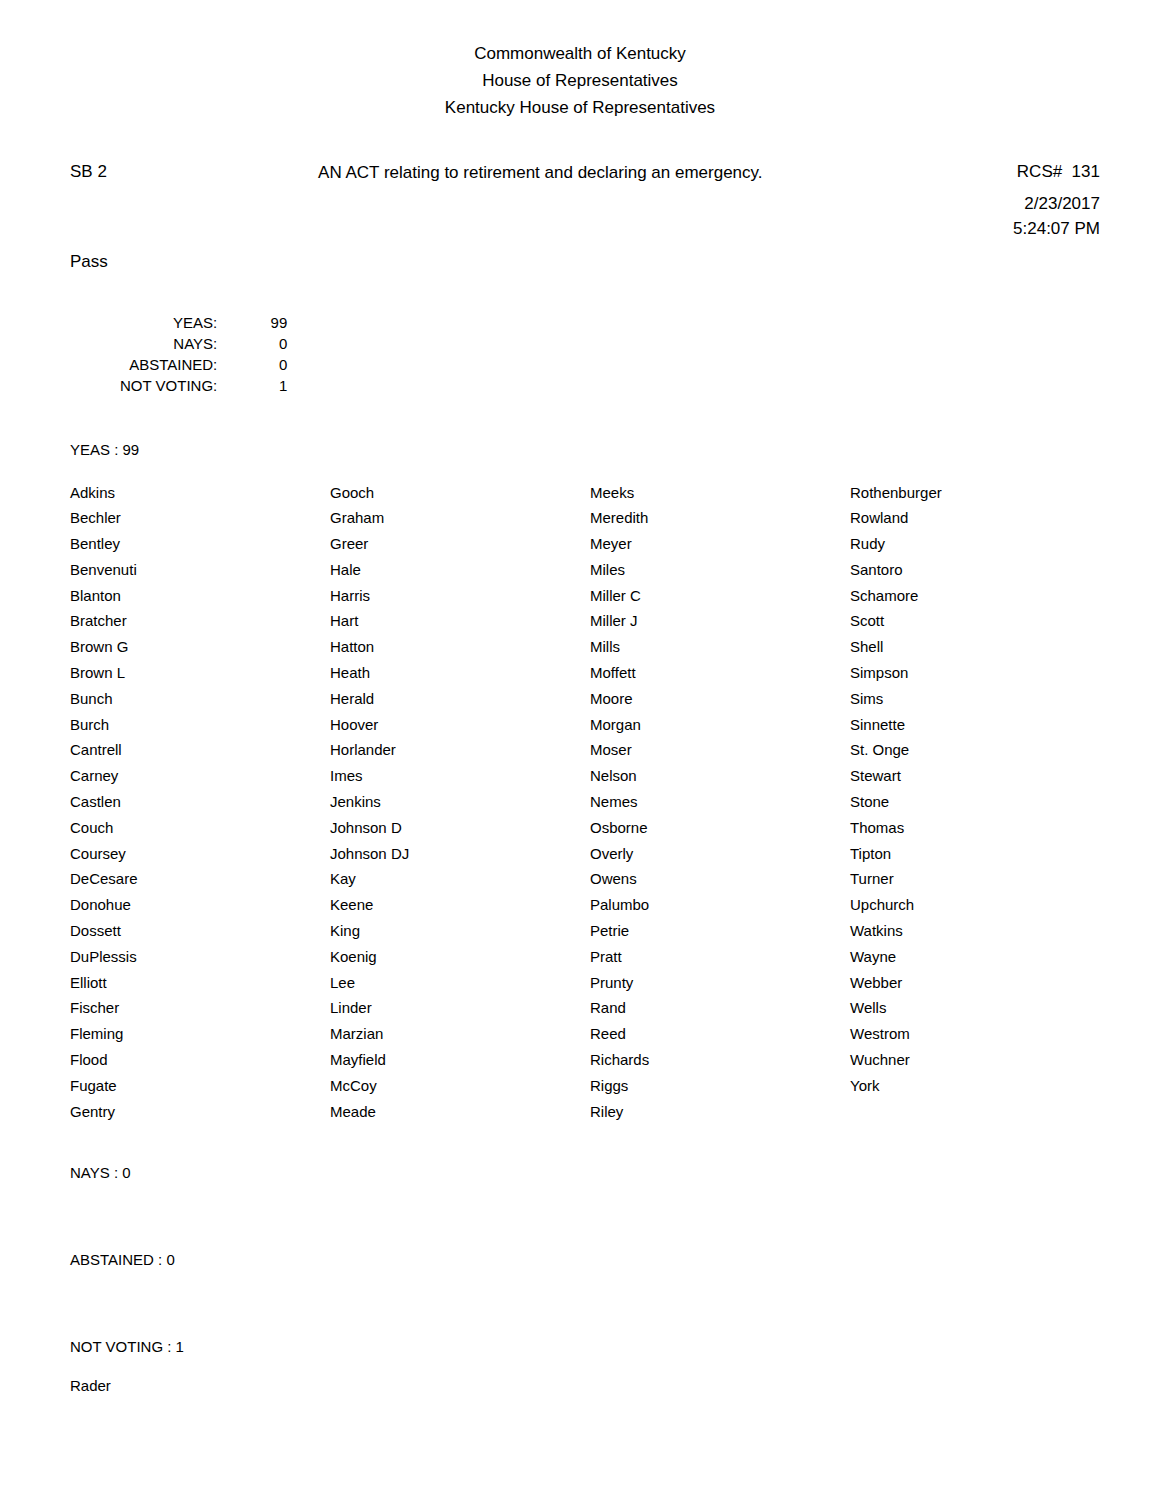Commonwealth of Kentucky
House of Representatives
Kentucky House of Representatives
SB 2
AN ACT relating to retirement and declaring an emergency.
RCS# 131
2/23/2017
5:24:07 PM
Pass
| YEAS: | 99 |
| NAYS: | 0 |
| ABSTAINED: | 0 |
| NOT VOTING: | 1 |
YEAS : 99
Adkins Gooch Meeks Rothenburger Bechler Graham Meredith Rowland Bentley Greer Meyer Rudy Benvenuti Hale Miles Santoro Blanton Harris Miller C Schamore Bratcher Hart Miller J Scott Brown G Hatton Mills Shell Brown L Heath Moffett Simpson Bunch Herald Moore Sims Burch Hoover Morgan Sinnette Cantrell Horlander Moser St. Onge Carney Imes Nelson Stewart Castlen Jenkins Nemes Stone Couch Johnson D Osborne Thomas Coursey Johnson DJ Overly Tipton DeCesare Kay Owens Turner Donohue Keene Palumbo Upchurch Dossett King Petrie Watkins DuPlessis Koenig Pratt Wayne Elliott Lee Prunty Webber Fischer Linder Rand Wells Fleming Marzian Reed Westrom Flood Mayfield Richards Wuchner Fugate McCoy Riggs York Gentry Meade Riley
NAYS : 0
ABSTAINED : 0
NOT VOTING : 1
Rader